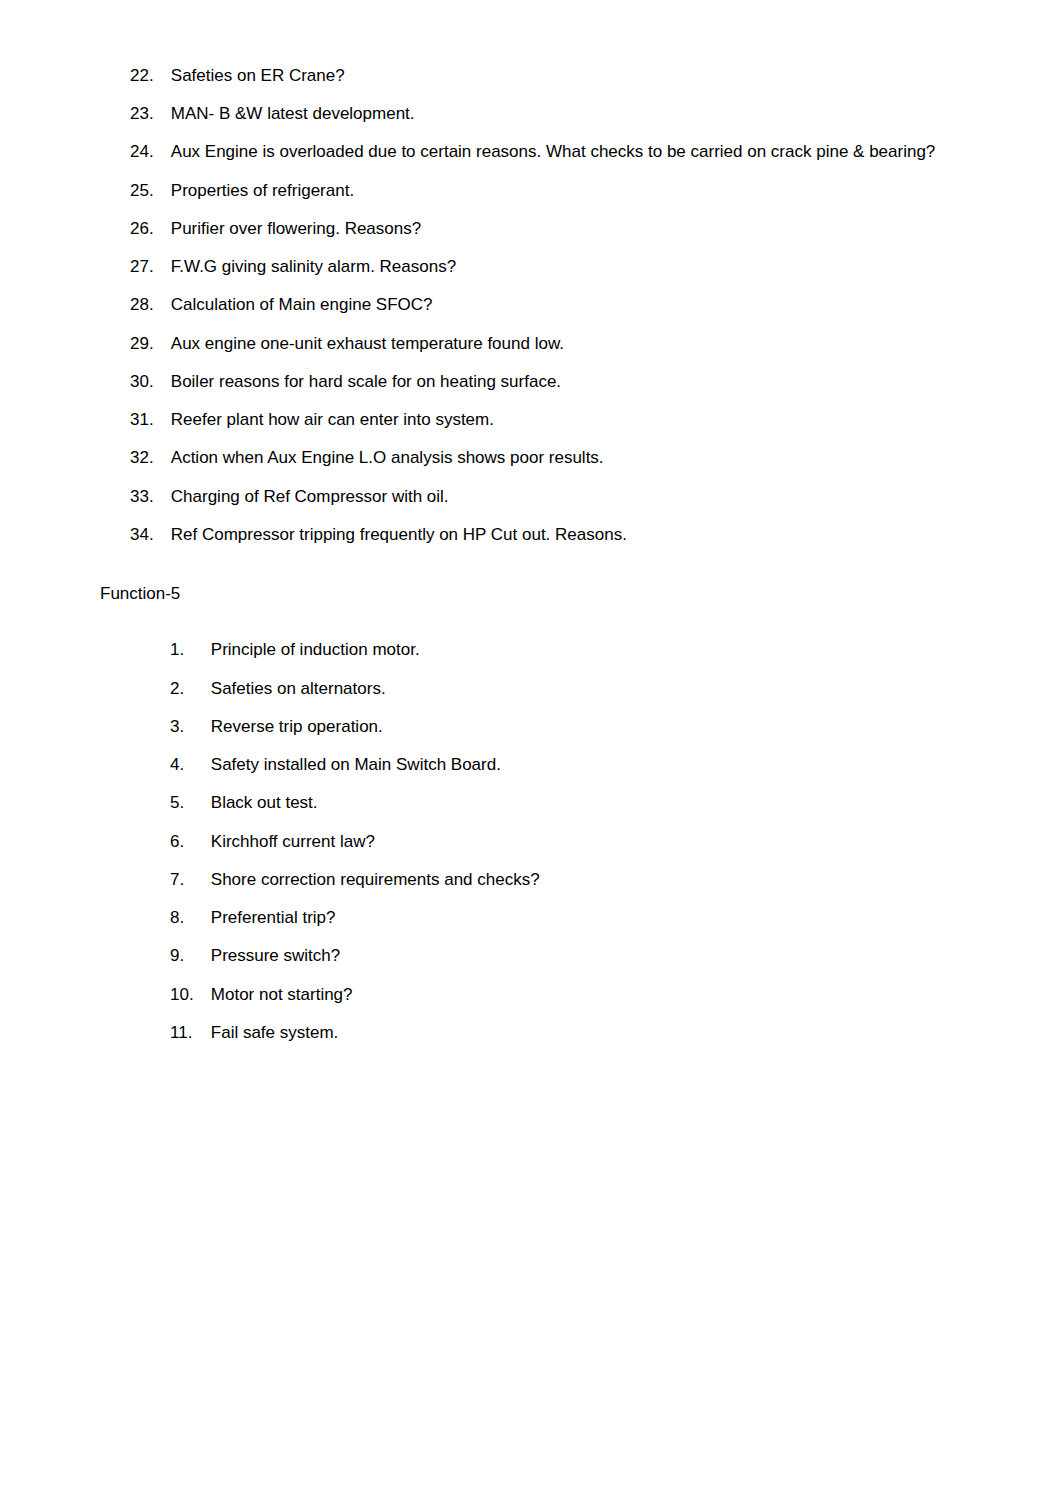22. Safeties on ER Crane?
23. MAN- B &W latest development.
24. Aux Engine is overloaded due to certain reasons. What checks to be carried on crack pine & bearing?
25. Properties of refrigerant.
26. Purifier over flowering. Reasons?
27. F.W.G giving salinity alarm. Reasons?
28. Calculation of Main engine SFOC?
29. Aux engine one-unit exhaust temperature found low.
30. Boiler reasons for hard scale for on heating surface.
31. Reefer plant how air can enter into system.
32. Action when Aux Engine L.O analysis shows poor results.
33. Charging of Ref Compressor with oil.
34. Ref Compressor tripping frequently on HP Cut out. Reasons.
Function-5
1. Principle of induction motor.
2. Safeties on alternators.
3. Reverse trip operation.
4. Safety installed on Main Switch Board.
5. Black out test.
6. Kirchhoff current law?
7. Shore correction requirements and checks?
8. Preferential trip?
9. Pressure switch?
10. Motor not starting?
11. Fail safe system.